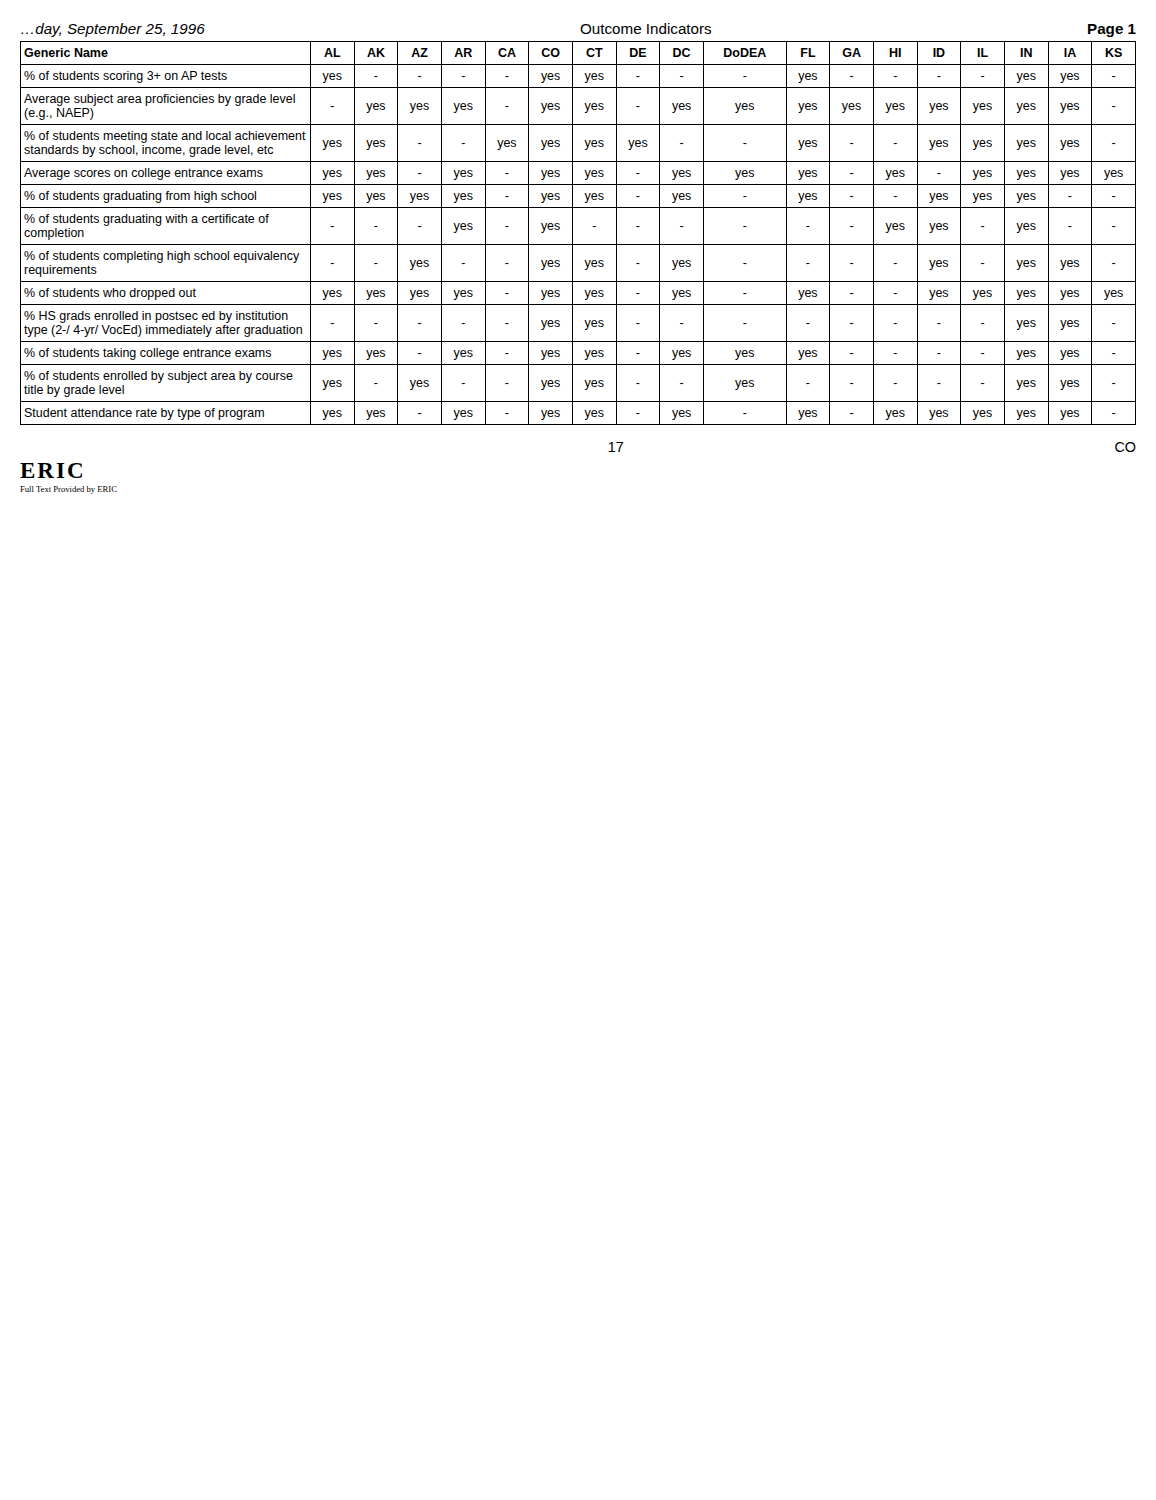…day, September 25, 1996
Outcome Indicators
Page 1
| Generic Name | AL | AK | AZ | AR | CA | CO | CT | DE | DC | DoDEA | FL | GA | HI | ID | IL | IN | IA | KS |
| --- | --- | --- | --- | --- | --- | --- | --- | --- | --- | --- | --- | --- | --- | --- | --- | --- | --- | --- |
| % of students scoring 3+ on AP tests | yes | - | - | - | - | yes | yes | - | - | - | yes | - | - | - | - | yes | yes | - |
| Average subject area proficiencies by grade level (e.g., NAEP) | - | yes | yes | yes | - | yes | yes | - | yes | yes | yes | yes | yes | yes | yes | yes | yes | - |
| % of students meeting state and local achievement standards by school, income, grade level, etc | yes | yes | - | - | yes | yes | yes | yes | - | - | yes | - | - | yes | yes | yes | yes | - |
| Average scores on college entrance exams | yes | yes | - | yes | - | yes | yes | - | yes | yes | yes | - | yes | - | yes | yes | yes | yes |
| % of students graduating from high school | yes | yes | yes | yes | - | yes | yes | - | yes | - | yes | - | - | yes | yes | yes | - | - |
| % of students graduating with a certificate of completion | - | - | - | yes | - | yes | - | - | - | - | - | - | yes | yes | - | yes | - | - |
| % of students completing high school equivalency requirements | - | - | yes | - | - | yes | yes | - | yes | - | - | - | - | yes | - | yes | yes | - |
| % of students who dropped out | yes | yes | yes | yes | - | yes | yes | - | yes | - | yes | - | - | yes | yes | yes | yes | yes |
| % HS grads enrolled in postsec ed by institution type (2-/ 4-yr/ VocEd) immediately after graduation | - | - | - | - | - | yes | yes | - | - | - | - | - | - | - | - | yes | yes | - |
| % of students taking college entrance exams | yes | yes | - | yes | - | yes | yes | - | yes | yes | yes | - | - | - | - | yes | yes | - |
| % of students enrolled by subject area by course title by grade level | yes | - | yes | - | - | yes | yes | - | - | yes | - | - | - | - | - | yes | yes | - |
| Student attendance rate by type of program | yes | yes | - | yes | - | yes | yes | - | yes | - | yes | - | yes | yes | yes | yes | yes | - |
ERIC Full Text Provided by ERIC
17
CO